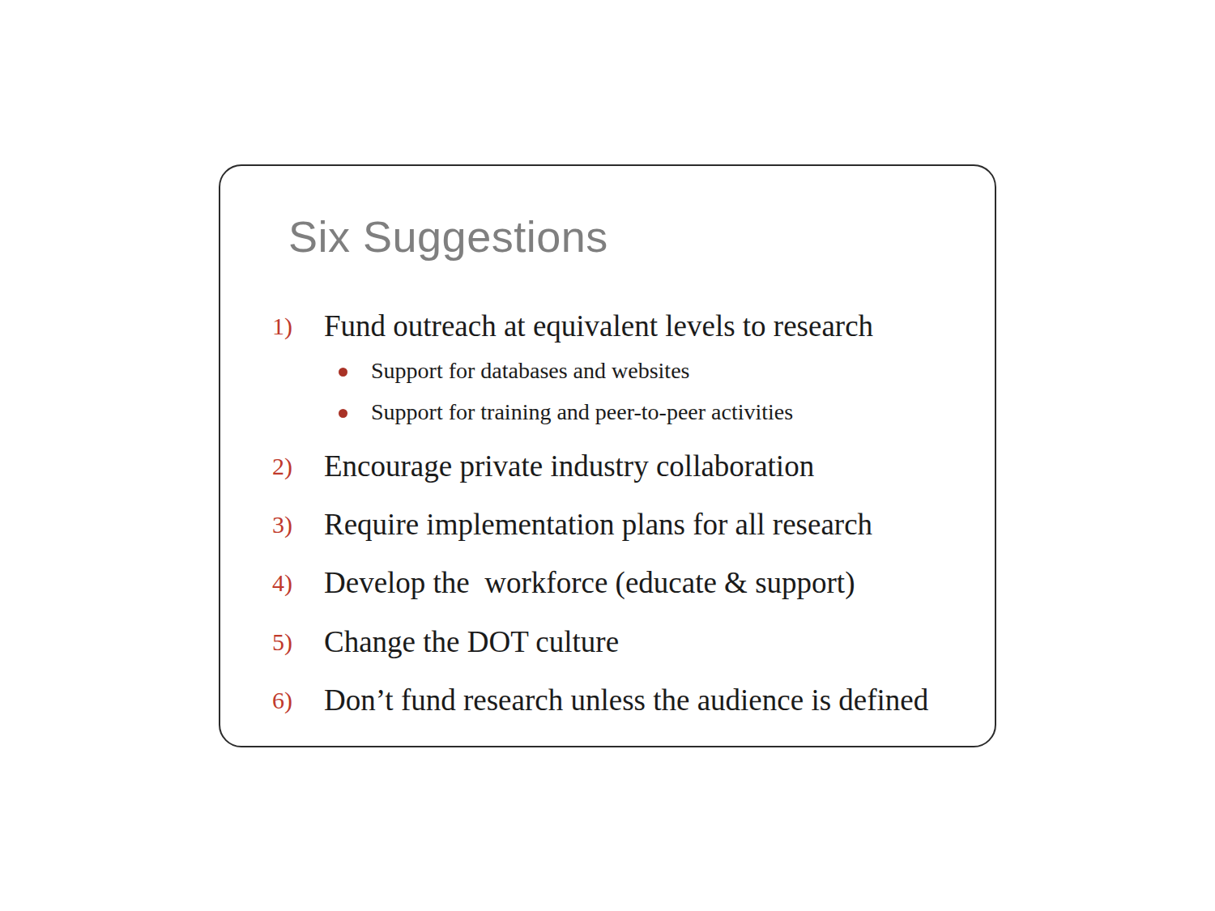Six Suggestions
Fund outreach at equivalent levels to research
Support for databases and websites
Support for training and peer-to-peer activities
Encourage private industry collaboration
Require implementation plans for all research
Develop the workforce (educate & support)
Change the DOT culture
Don’t fund research unless the audience is defined